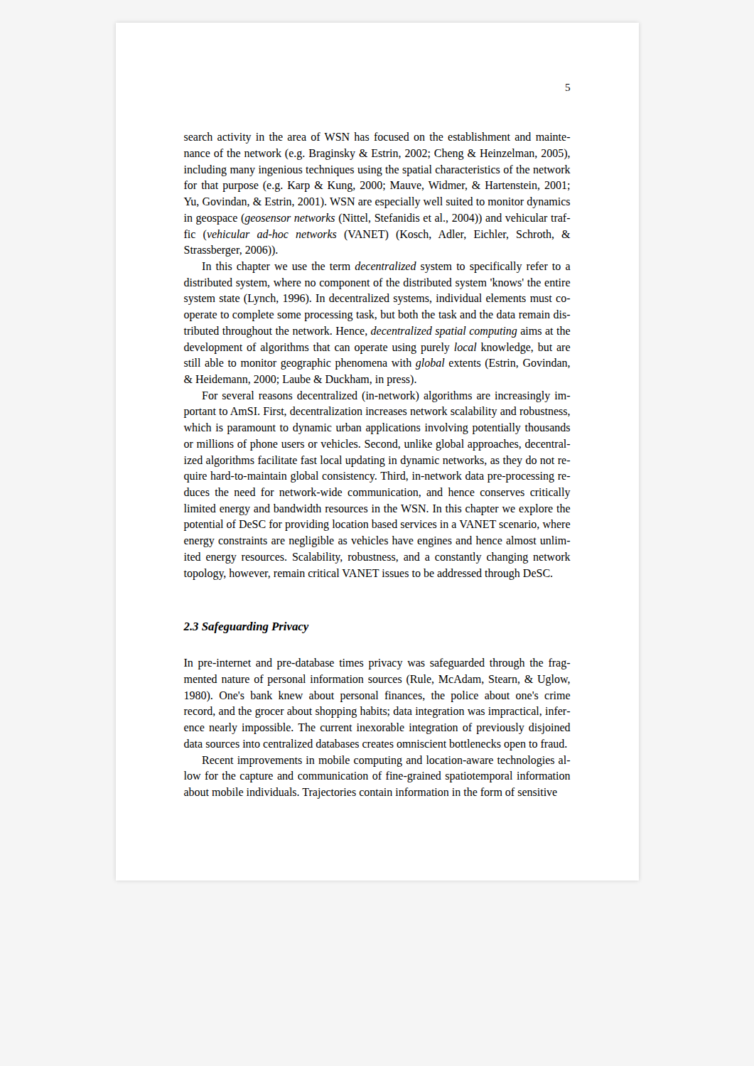5
search activity in the area of WSN has focused on the establishment and maintenance of the network (e.g. Braginsky & Estrin, 2002; Cheng & Heinzelman, 2005), including many ingenious techniques using the spatial characteristics of the network for that purpose (e.g. Karp & Kung, 2000; Mauve, Widmer, & Hartenstein, 2001; Yu, Govindan, & Estrin, 2001). WSN are especially well suited to monitor dynamics in geospace (geosensor networks (Nittel, Stefanidis et al., 2004)) and vehicular traffic (vehicular ad-hoc networks (VANET) (Kosch, Adler, Eichler, Schroth, & Strassberger, 2006)).
In this chapter we use the term decentralized system to specifically refer to a distributed system, where no component of the distributed system 'knows' the entire system state (Lynch, 1996). In decentralized systems, individual elements must cooperate to complete some processing task, but both the task and the data remain distributed throughout the network. Hence, decentralized spatial computing aims at the development of algorithms that can operate using purely local knowledge, but are still able to monitor geographic phenomena with global extents (Estrin, Govindan, & Heidemann, 2000; Laube & Duckham, in press).
For several reasons decentralized (in-network) algorithms are increasingly important to AmSI. First, decentralization increases network scalability and robustness, which is paramount to dynamic urban applications involving potentially thousands or millions of phone users or vehicles. Second, unlike global approaches, decentralized algorithms facilitate fast local updating in dynamic networks, as they do not require hard-to-maintain global consistency. Third, in-network data pre-processing reduces the need for network-wide communication, and hence conserves critically limited energy and bandwidth resources in the WSN. In this chapter we explore the potential of DeSC for providing location based services in a VANET scenario, where energy constraints are negligible as vehicles have engines and hence almost unlimited energy resources. Scalability, robustness, and a constantly changing network topology, however, remain critical VANET issues to be addressed through DeSC.
2.3 Safeguarding Privacy
In pre-internet and pre-database times privacy was safeguarded through the fragmented nature of personal information sources (Rule, McAdam, Stearn, & Uglow, 1980). One's bank knew about personal finances, the police about one's crime record, and the grocer about shopping habits; data integration was impractical, inference nearly impossible. The current inexorable integration of previously disjoined data sources into centralized databases creates omniscient bottlenecks open to fraud.
Recent improvements in mobile computing and location-aware technologies allow for the capture and communication of fine-grained spatiotemporal information about mobile individuals. Trajectories contain information in the form of sensitive